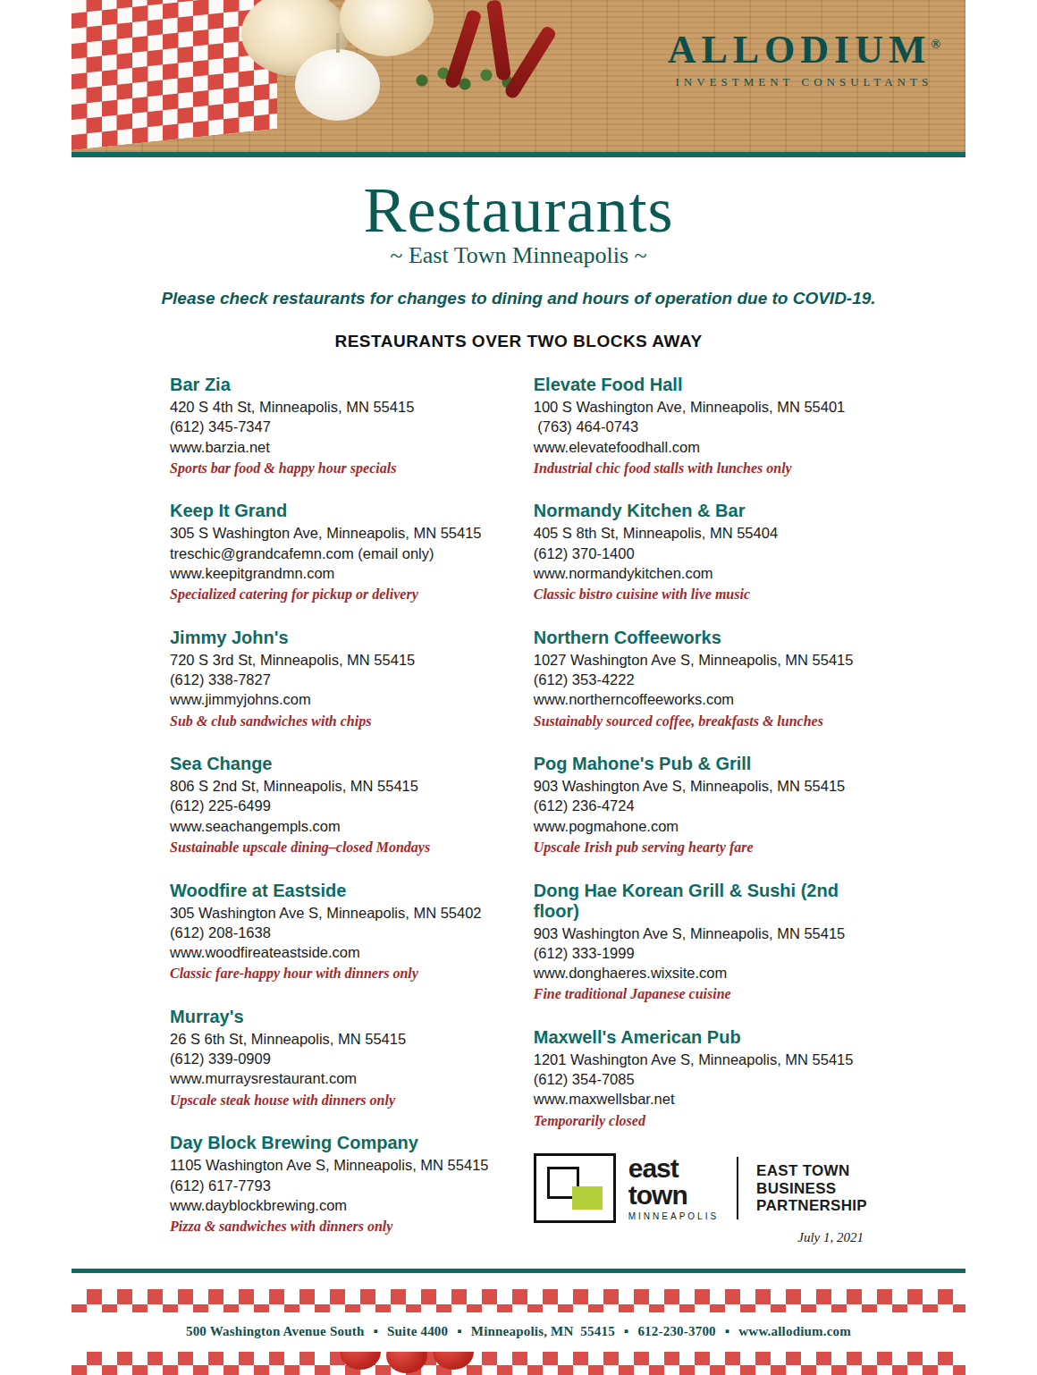ALLODIUM®
INVESTMENT CONSULTANTS
Restaurants
~ East Town Minneapolis ~
Please check restaurants for changes to dining and hours of operation due to COVID-19.
RESTAURANTS OVER TWO BLOCKS AWAY
Bar Zia
420 S 4th St, Minneapolis, MN 55415
(612) 345-7347
www.barzia.net
Sports bar food & happy hour specials
Keep It Grand
305 S Washington Ave, Minneapolis, MN 55415
treschic@grandcafemn.com (email only)
www.keepitgrandmn.com
Specialized catering for pickup or delivery
Jimmy John's
720 S 3rd St, Minneapolis, MN 55415
(612) 338-7827
www.jimmyjohns.com
Sub & club sandwiches with chips
Sea Change
806 S 2nd St, Minneapolis, MN 55415
(612) 225-6499
www.seachangempls.com
Sustainable upscale dining–closed Mondays
Woodfire at Eastside
305 Washington Ave S, Minneapolis, MN 55402
(612) 208-1638
www.woodfireateastside.com
Classic fare-happy hour with dinners only
Murray's
26 S 6th St, Minneapolis, MN 55415
(612) 339-0909
www.murraysrestaurant.com
Upscale steak house with dinners only
Day Block Brewing Company
1105 Washington Ave S, Minneapolis, MN 55415
(612) 617-7793
www.dayblockbrewing.com
Pizza & sandwiches with dinners only
Elevate Food Hall
100 S Washington Ave, Minneapolis, MN 55401
(763) 464-0743
www.elevatefoodhall.com
Industrial chic food stalls with lunches only
Normandy Kitchen & Bar
405 S 8th St, Minneapolis, MN 55404
(612) 370-1400
www.normandykitchen.com
Classic bistro cuisine with live music
Northern Coffeeworks
1027 Washington Ave S, Minneapolis, MN 55415
(612) 353-4222
www.northerncoffeeworks.com
Sustainably sourced coffee, breakfasts & lunches
Pog Mahone's Pub & Grill
903 Washington Ave S, Minneapolis, MN 55415
(612) 236-4724
www.pogmahone.com
Upscale Irish pub serving hearty fare
Dong Hae Korean Grill & Sushi (2nd floor)
903 Washington Ave S, Minneapolis, MN 55415
(612) 333-1999
www.donghaeres.wixsite.com
Fine traditional Japanese cuisine
Maxwell's American Pub
1201 Washington Ave S, Minneapolis, MN 55415
(612) 354-7085
www.maxwellsbar.net
Temporarily closed
east
town
MINNEAPOLIS
EAST TOWN
BUSINESS
PARTNERSHIP
July 1, 2021
500 Washington Avenue South▪Suite 4400▪Minneapolis, MN 55415▪612-230-3700▪www.allodium.com